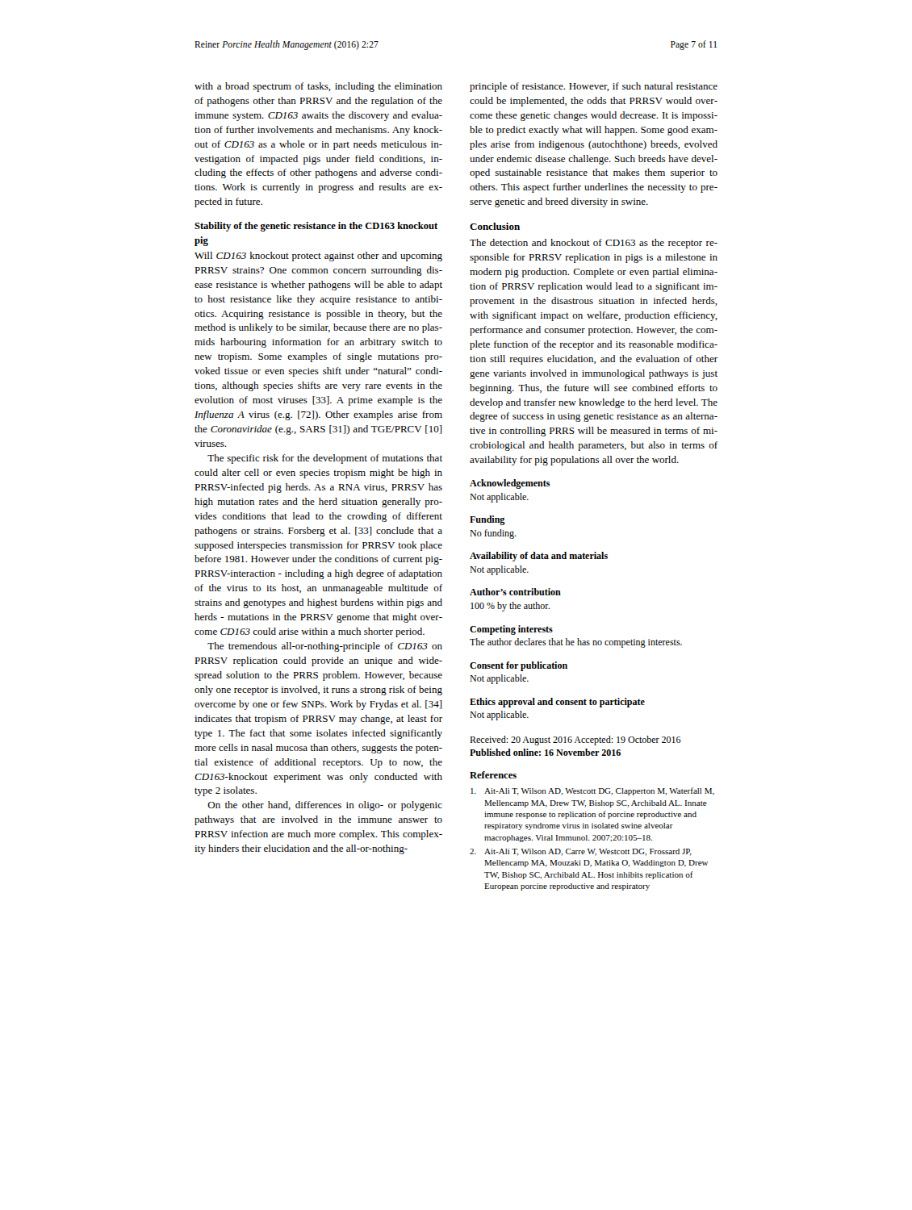Reiner Porcine Health Management (2016) 2:27
Page 7 of 11
with a broad spectrum of tasks, including the elimination of pathogens other than PRRSV and the regulation of the immune system. CD163 awaits the discovery and evaluation of further involvements and mechanisms. Any knockout of CD163 as a whole or in part needs meticulous investigation of impacted pigs under field conditions, including the effects of other pathogens and adverse conditions. Work is currently in progress and results are expected in future.
Stability of the genetic resistance in the CD163 knockout pig
Will CD163 knockout protect against other and upcoming PRRSV strains? One common concern surrounding disease resistance is whether pathogens will be able to adapt to host resistance like they acquire resistance to antibiotics. Acquiring resistance is possible in theory, but the method is unlikely to be similar, because there are no plasmids harbouring information for an arbitrary switch to new tropism. Some examples of single mutations provoked tissue or even species shift under “natural” conditions, although species shifts are very rare events in the evolution of most viruses [33]. A prime example is the Influenza A virus (e.g. [72]). Other examples arise from the Coronaviridae (e.g., SARS [31]) and TGE/PRCV [10] viruses.
The specific risk for the development of mutations that could alter cell or even species tropism might be high in PRRSV-infected pig herds. As a RNA virus, PRRSV has high mutation rates and the herd situation generally provides conditions that lead to the crowding of different pathogens or strains. Forsberg et al. [33] conclude that a supposed interspecies transmission for PRRSV took place before 1981. However under the conditions of current pig-PRRSV-interaction - including a high degree of adaptation of the virus to its host, an unmanageable multitude of strains and genotypes and highest burdens within pigs and herds - mutations in the PRRSV genome that might overcome CD163 could arise within a much shorter period.
The tremendous all-or-nothing-principle of CD163 on PRRSV replication could provide an unique and widespread solution to the PRRS problem. However, because only one receptor is involved, it runs a strong risk of being overcome by one or few SNPs. Work by Frydas et al. [34] indicates that tropism of PRRSV may change, at least for type 1. The fact that some isolates infected significantly more cells in nasal mucosa than others, suggests the potential existence of additional receptors. Up to now, the CD163-knockout experiment was only conducted with type 2 isolates.
On the other hand, differences in oligo- or polygenic pathways that are involved in the immune answer to PRRSV infection are much more complex. This complexity hinders their elucidation and the all-or-nothing-
principle of resistance. However, if such natural resistance could be implemented, the odds that PRRSV would overcome these genetic changes would decrease. It is impossible to predict exactly what will happen. Some good examples arise from indigenous (autochthone) breeds, evolved under endemic disease challenge. Such breeds have developed sustainable resistance that makes them superior to others. This aspect further underlines the necessity to preserve genetic and breed diversity in swine.
Conclusion
The detection and knockout of CD163 as the receptor responsible for PRRSV replication in pigs is a milestone in modern pig production. Complete or even partial elimination of PRRSV replication would lead to a significant improvement in the disastrous situation in infected herds, with significant impact on welfare, production efficiency, performance and consumer protection. However, the complete function of the receptor and its reasonable modification still requires elucidation, and the evaluation of other gene variants involved in immunological pathways is just beginning. Thus, the future will see combined efforts to develop and transfer new knowledge to the herd level. The degree of success in using genetic resistance as an alternative in controlling PRRS will be measured in terms of microbiological and health parameters, but also in terms of availability for pig populations all over the world.
Acknowledgements
Not applicable.
Funding
No funding.
Availability of data and materials
Not applicable.
Author’s contribution
100 % by the author.
Competing interests
The author declares that he has no competing interests.
Consent for publication
Not applicable.
Ethics approval and consent to participate
Not applicable.
Received: 20 August 2016 Accepted: 19 October 2016
Published online: 16 November 2016
References
Ait-Ali T, Wilson AD, Westcott DG, Clapperton M, Waterfall M, Mellencamp MA, Drew TW, Bishop SC, Archibald AL. Innate immune response to replication of porcine reproductive and respiratory syndrome virus in isolated swine alveolar macrophages. Viral Immunol. 2007;20:105–18.
Ait-Ali T, Wilson AD, Carre W, Westcott DG, Frossard JP, Mellencamp MA, Mouzaki D, Matika O, Waddington D, Drew TW, Bishop SC, Archibald AL. Host inhibits replication of European porcine reproductive and respiratory